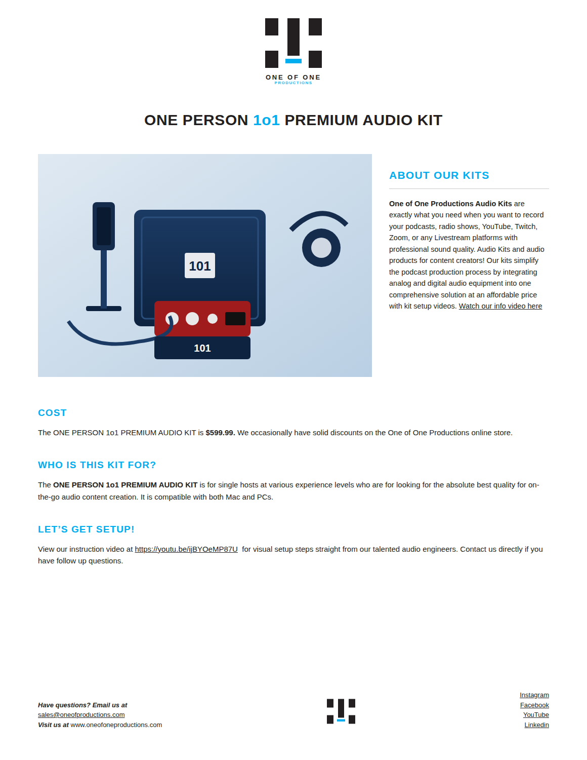ONE OF ONE
PRODUCTIONS
ONE PERSON 1o1 PREMIUM AUDIO KIT
ABOUT OUR KITS
One of One Productions Audio Kits are exactly what you need when you want to record your podcasts, radio shows, YouTube, Twitch, Zoom, or any Livestream platforms with professional sound quality. Audio Kits and audio products for content creators! Our kits simplify the podcast production process by integrating analog and digital audio equipment into one comprehensive solution at an affordable price with kit setup videos. Watch our info video here
COST
The ONE PERSON 1o1 PREMIUM AUDIO KIT is $599.99. We occasionally have solid discounts on the One of One Productions online store.
WHO IS THIS KIT FOR?
The ONE PERSON 1o1 PREMIUM AUDIO KIT is for single hosts at various experience levels who are for looking for the absolute best quality for on-the-go audio content creation. It is compatible with both Mac and PCs.
LET’S GET SETUP!
View our instruction video at https://youtu.be/ijBYOeMP87U for visual setup steps straight from our talented audio engineers. Contact us directly if you have follow up questions.
Have questions? Email us at
sales@oneofproductions.com
Visit us at www.oneofoneproductions.com
Instagram Facebook YouTube Linkedin